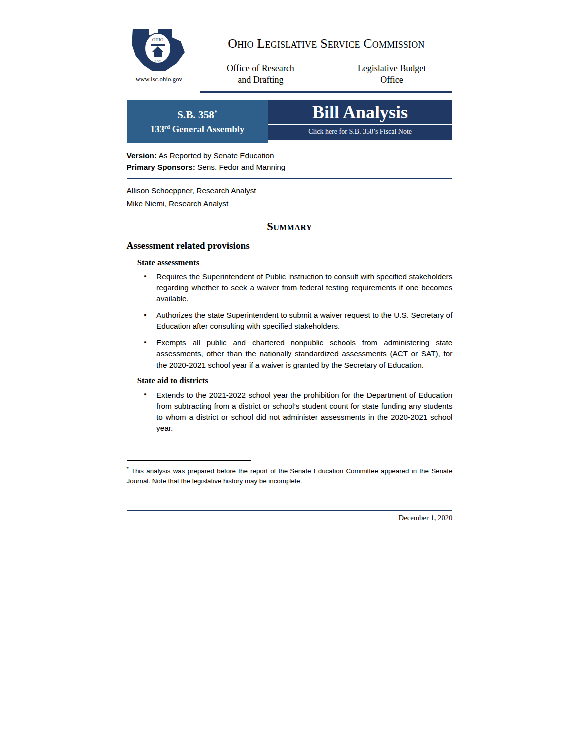OHIO LSC
www.lsc.ohio.gov
Ohio Legislative Service Commission
Office of Research
and Drafting
Legislative Budget
Office
S.B. 358*
133rd General Assembly
Bill Analysis
Click here for S.B. 358’s Fiscal Note
Version: As Reported by Senate Education
Primary Sponsors: Sens. Fedor and Manning
Allison Schoeppner, Research Analyst
Mike Niemi, Research Analyst
Summary
Assessment related provisions
State assessments
Requires the Superintendent of Public Instruction to consult with specified stakeholders regarding whether to seek a waiver from federal testing requirements if one becomes available.
Authorizes the state Superintendent to submit a waiver request to the U.S. Secretary of Education after consulting with specified stakeholders.
Exempts all public and chartered nonpublic schools from administering state assessments, other than the nationally standardized assessments (ACT or SAT), for the 2020-2021 school year if a waiver is granted by the Secretary of Education.
State aid to districts
Extends to the 2021-2022 school year the prohibition for the Department of Education from subtracting from a district or school’s student count for state funding any students to whom a district or school did not administer assessments in the 2020-2021 school year.
* This analysis was prepared before the report of the Senate Education Committee appeared in the Senate Journal. Note that the legislative history may be incomplete.
December 1, 2020